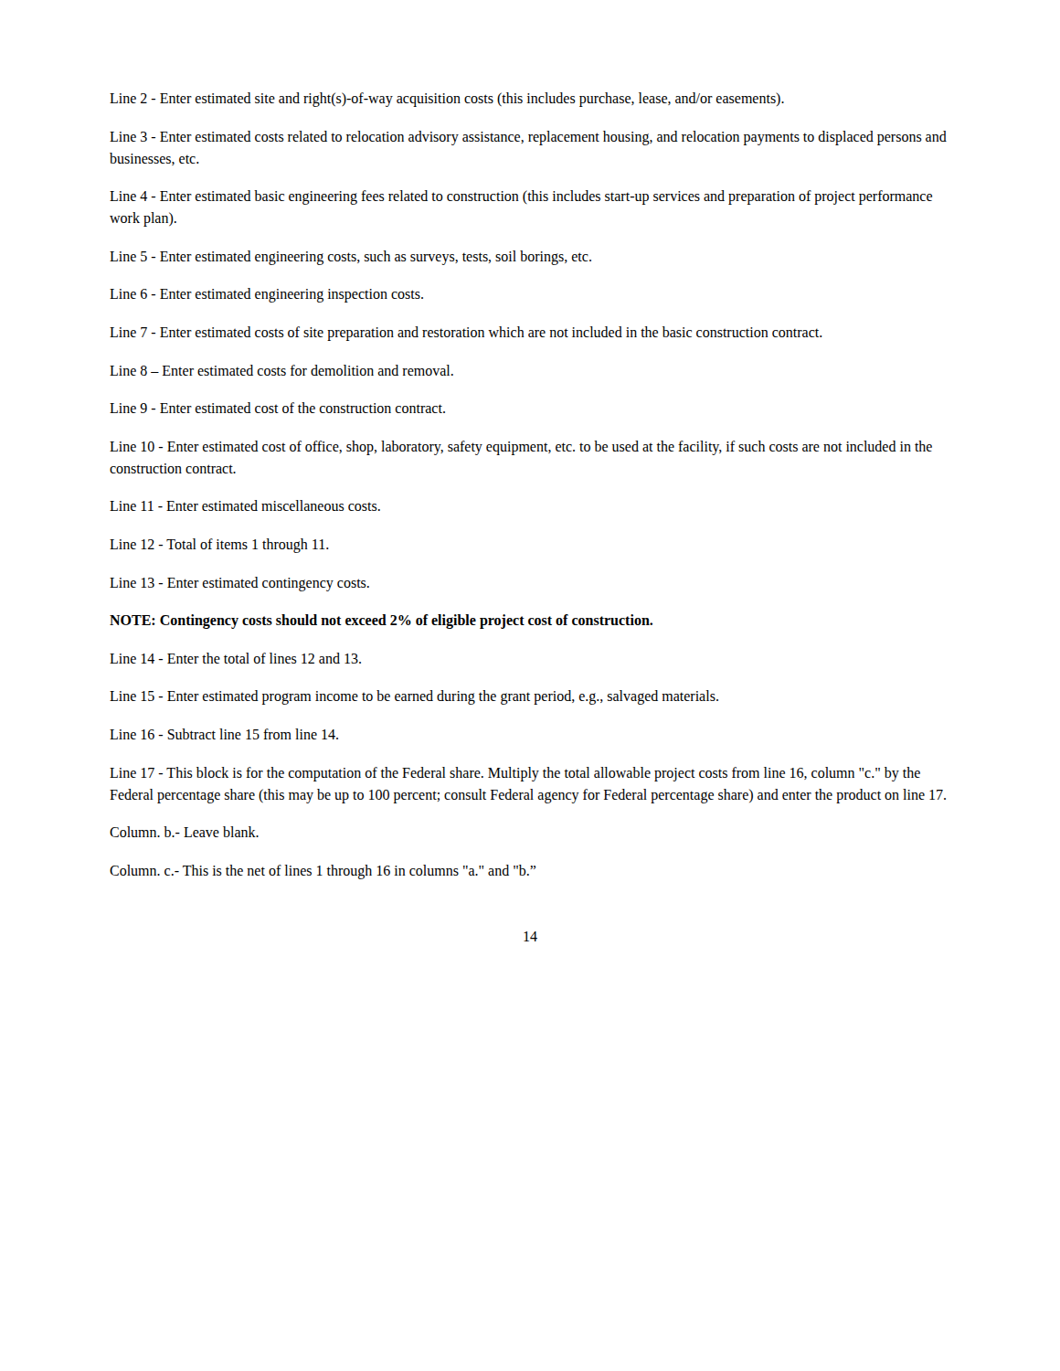Line 2 - Enter estimated site and right(s)-of-way acquisition costs (this includes purchase, lease, and/or easements).
Line 3 - Enter estimated costs related to relocation advisory assistance, replacement housing, and relocation payments to displaced persons and businesses, etc.
Line 4 - Enter estimated basic engineering fees related to construction (this includes start-up services and preparation of project performance work plan).
Line 5 - Enter estimated engineering costs, such as surveys, tests, soil borings, etc.
Line 6 - Enter estimated engineering inspection costs.
Line 7 - Enter estimated costs of site preparation and restoration which are not included in the basic construction contract.
Line 8 – Enter estimated costs for demolition and removal.
Line 9 - Enter estimated cost of the construction contract.
Line 10 - Enter estimated cost of office, shop, laboratory, safety equipment, etc. to be used at the facility, if such costs are not included in the construction contract.
Line 11 - Enter estimated miscellaneous costs.
Line 12 - Total of items 1 through 11.
Line 13 - Enter estimated contingency costs.
NOTE: Contingency costs should not exceed 2% of eligible project cost of construction.
Line 14 - Enter the total of lines 12 and 13.
Line 15 - Enter estimated program income to be earned during the grant period, e.g., salvaged materials.
Line 16 - Subtract line 15 from line 14.
Line 17 - This block is for the computation of the Federal share. Multiply the total allowable project costs from line 16, column "c." by the Federal percentage share (this may be up to 100 percent; consult Federal agency for Federal percentage share) and enter the product on line 17.
Column. b.- Leave blank.
Column. c.- This is the net of lines 1 through 16 in columns "a." and "b.”
14